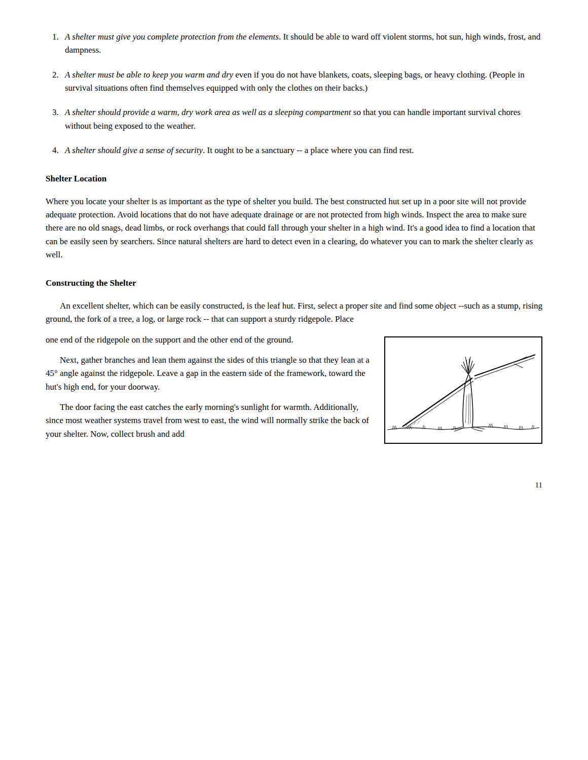A shelter must give you complete protection from the elements. It should be able to ward off violent storms, hot sun, high winds, frost, and dampness.
A shelter must be able to keep you warm and dry even if you do not have blankets, coats, sleeping bags, or heavy clothing. (People in survival situations often find themselves equipped with only the clothes on their backs.)
A shelter should provide a warm, dry work area as well as a sleeping compartment so that you can handle important survival chores without being exposed to the weather.
A shelter should give a sense of security. It ought to be a sanctuary -- a place where you can find rest.
Shelter Location
Where you locate your shelter is as important as the type of shelter you build. The best constructed hut set up in a poor site will not provide adequate protection. Avoid locations that do not have adequate drainage or are not protected from high winds. Inspect the area to make sure there are no old snags, dead limbs, or rock overhangs that could fall through your shelter in a high wind. It's a good idea to find a location that can be easily seen by searchers. Since natural shelters are hard to detect even in a clearing, do whatever you can to mark the shelter clearly as well.
Constructing the Shelter
An excellent shelter, which can be easily constructed, is the leaf hut. First, select a proper site and find some object --such as a stump, rising ground, the fork of a tree, a log, or large rock -- that can support a sturdy ridgepole. Place
one end of the ridgepole on the support and the other end of the ground.
Next, gather branches and lean them against the sides of this triangle so that they lean at a 45° angle against the ridgepole. Leave a gap in the eastern side of the framework, toward the hut's high end, for your doorway.
The door facing the east catches the early morning's sunlight for warmth. Additionally, since most weather systems travel from west to east, the wind will normally strike the back of your shelter. Now, collect brush and add
11